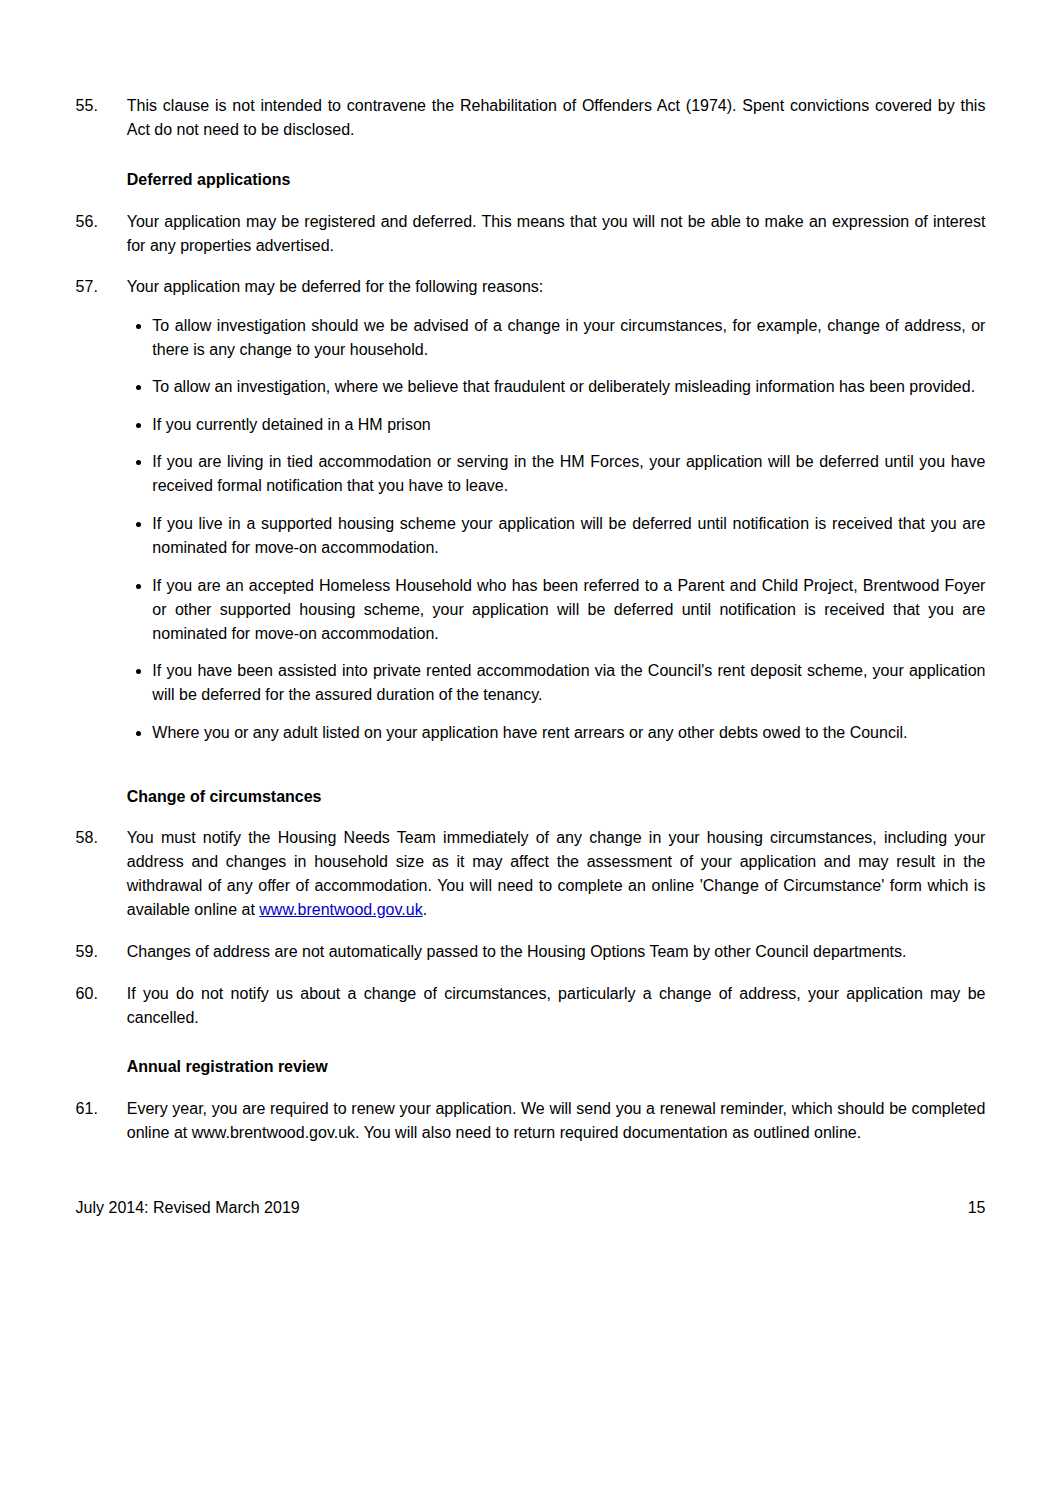55.
This clause is not intended to contravene the Rehabilitation of Offenders Act (1974). Spent convictions covered by this Act do not need to be disclosed.
Deferred applications
56.
Your application may be registered and deferred. This means that you will not be able to make an expression of interest for any properties advertised.
57.
Your application may be deferred for the following reasons:
To allow investigation should we be advised of a change in your circumstances, for example, change of address, or there is any change to your household.
To allow an investigation, where we believe that fraudulent or deliberately misleading information has been provided.
If you currently detained in a HM prison
If you are living in tied accommodation or serving in the HM Forces, your application will be deferred until you have received formal notification that you have to leave.
If you live in a supported housing scheme your application will be deferred until notification is received that you are nominated for move-on accommodation.
If you are an accepted Homeless Household who has been referred to a Parent and Child Project, Brentwood Foyer or other supported housing scheme, your application will be deferred until notification is received that you are nominated for move-on accommodation.
If you have been assisted into private rented accommodation via the Council's rent deposit scheme, your application will be deferred for the assured duration of the tenancy.
Where you or any adult listed on your application have rent arrears or any other debts owed to the Council.
Change of circumstances
58.
You must notify the Housing Needs Team immediately of any change in your housing circumstances, including your address and changes in household size as it may affect the assessment of your application and may result in the withdrawal of any offer of accommodation. You will need to complete an online 'Change of Circumstance' form which is available online at www.brentwood.gov.uk.
59.
Changes of address are not automatically passed to the Housing Options Team by other Council departments.
60.
If you do not notify us about a change of circumstances, particularly a change of address, your application may be cancelled.
Annual registration review
61.
Every year, you are required to renew your application. We will send you a renewal reminder, which should be completed online at www.brentwood.gov.uk. You will also need to return required documentation as outlined online.
July 2014: Revised March 2019 15